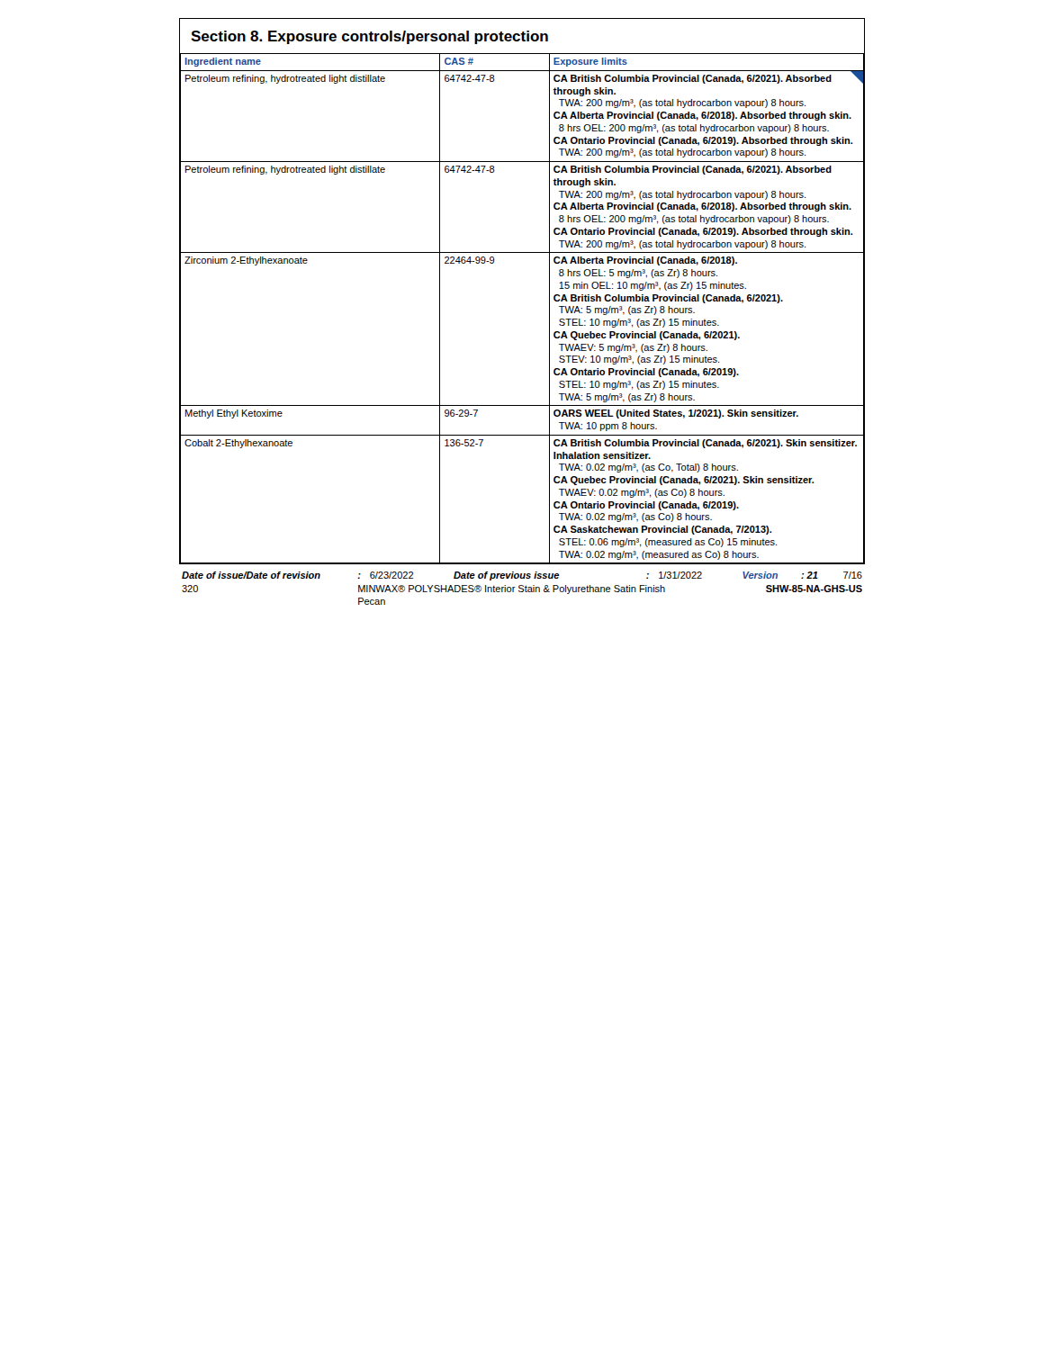Section 8. Exposure controls/personal protection
| Ingredient name | CAS # | Exposure limits |
| --- | --- | --- |
| Petroleum refining, hydrotreated light distillate | 64742-47-8 | CA British Columbia Provincial (Canada, 6/2021). Absorbed through skin. TWA: 200 mg/m³, (as total hydrocarbon vapour) 8 hours. CA Alberta Provincial (Canada, 6/2018). Absorbed through skin. 8 hrs OEL: 200 mg/m³, (as total hydrocarbon vapour) 8 hours. CA Ontario Provincial (Canada, 6/2019). Absorbed through skin. TWA: 200 mg/m³, (as total hydrocarbon vapour) 8 hours. |
| Petroleum refining, hydrotreated light distillate | 64742-47-8 | CA British Columbia Provincial (Canada, 6/2021). Absorbed through skin. TWA: 200 mg/m³, (as total hydrocarbon vapour) 8 hours. CA Alberta Provincial (Canada, 6/2018). Absorbed through skin. 8 hrs OEL: 200 mg/m³, (as total hydrocarbon vapour) 8 hours. CA Ontario Provincial (Canada, 6/2019). Absorbed through skin. TWA: 200 mg/m³, (as total hydrocarbon vapour) 8 hours. |
| Zirconium 2-Ethylhexanoate | 22464-99-9 | CA Alberta Provincial (Canada, 6/2018). 8 hrs OEL: 5 mg/m³, (as Zr) 8 hours. 15 min OEL: 10 mg/m³, (as Zr) 15 minutes. CA British Columbia Provincial (Canada, 6/2021). TWA: 5 mg/m³, (as Zr) 8 hours. STEL: 10 mg/m³, (as Zr) 15 minutes. CA Quebec Provincial (Canada, 6/2021). TWAEV: 5 mg/m³, (as Zr) 8 hours. STEV: 10 mg/m³, (as Zr) 15 minutes. CA Ontario Provincial (Canada, 6/2019). STEL: 10 mg/m³, (as Zr) 15 minutes. TWA: 5 mg/m³, (as Zr) 8 hours. |
| Methyl Ethyl Ketoxime | 96-29-7 | OARS WEEL (United States, 1/2021). Skin sensitizer. TWA: 10 ppm 8 hours. |
| Cobalt 2-Ethylhexanoate | 136-52-7 | CA British Columbia Provincial (Canada, 6/2021). Skin sensitizer. Inhalation sensitizer. TWA: 0.02 mg/m³, (as Co, Total) 8 hours. CA Quebec Provincial (Canada, 6/2021). Skin sensitizer. TWAEV: 0.02 mg/m³, (as Co) 8 hours. CA Ontario Provincial (Canada, 6/2019). TWA: 0.02 mg/m³, (as Co) 8 hours. CA Saskatchewan Provincial (Canada, 7/2013). STEL: 0.06 mg/m³, (measured as Co) 15 minutes. TWA: 0.02 mg/m³, (measured as Co) 8 hours. |
| Date of issue/Date of revision | : | 6/23/2022 | Date of previous issue | : | 1/31/2022 | Version | : 21 | 7/16 |
| 320 | MINWAX® POLYSHADES® Interior Stain & Polyurethane Satin Finish Pecan | SHW-85-NA-GHS-US |